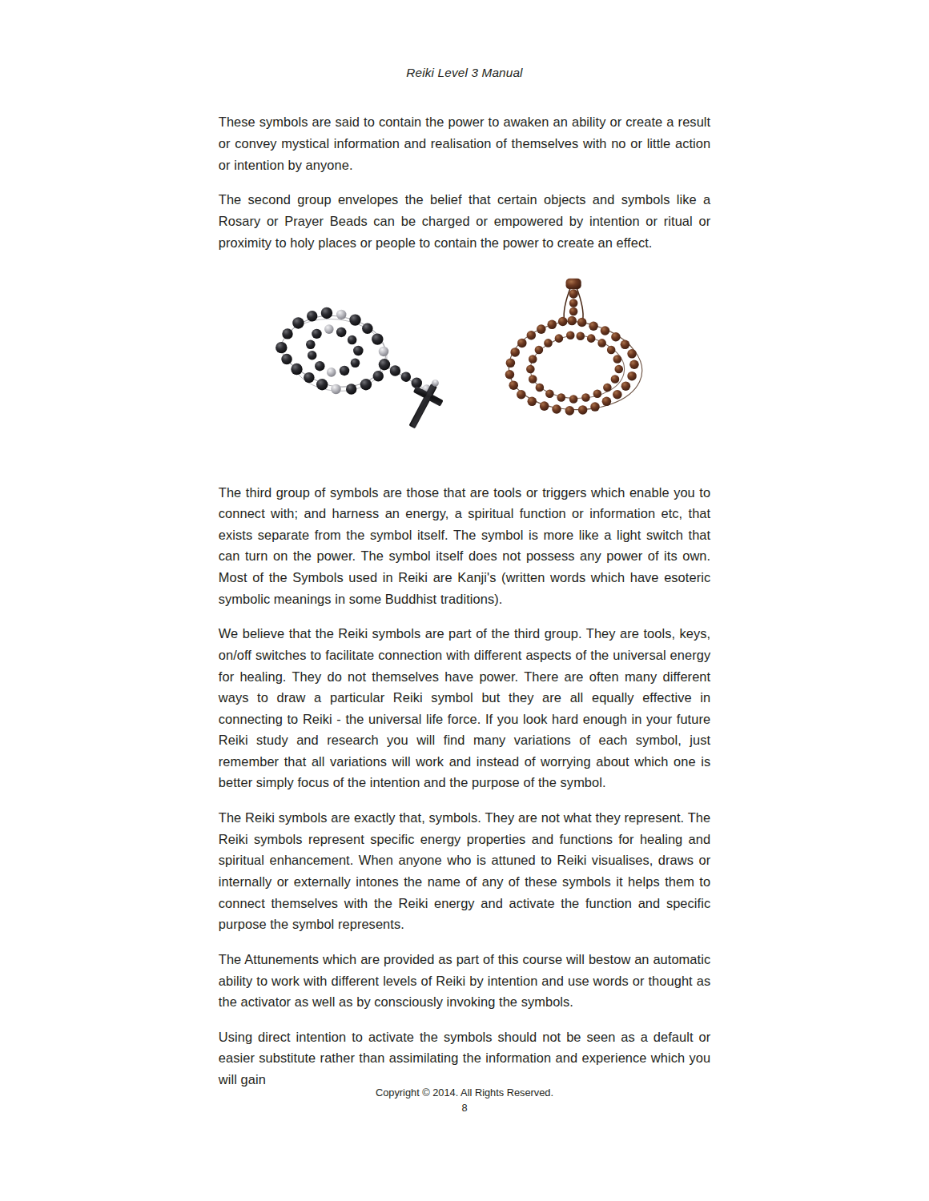Reiki Level 3 Manual
These symbols are said to contain the power to awaken an ability or create a result or convey mystical information and realisation of themselves with no or little action or intention by anyone.
The second group envelopes the belief that certain objects and symbols like a Rosary or Prayer Beads can be charged or empowered by intention or ritual or proximity to holy places or people to contain the power to create an effect.
The third group of symbols are those that are tools or triggers which enable you to connect with; and harness an energy, a spiritual function or information etc, that exists separate from the symbol itself. The symbol is more like a light switch that can turn on the power. The symbol itself does not possess any power of its own. Most of the Symbols used in Reiki are Kanji's (written words which have esoteric symbolic meanings in some Buddhist traditions).
We believe that the Reiki symbols are part of the third group. They are tools, keys, on/off switches to facilitate connection with different aspects of the universal energy for healing. They do not themselves have power. There are often many different ways to draw a particular Reiki symbol but they are all equally effective in connecting to Reiki - the universal life force. If you look hard enough in your future Reiki study and research you will find many variations of each symbol, just remember that all variations will work and instead of worrying about which one is better simply focus of the intention and the purpose of the symbol.
The Reiki symbols are exactly that, symbols. They are not what they represent. The Reiki symbols represent specific energy properties and functions for healing and spiritual enhancement. When anyone who is attuned to Reiki visualises, draws or internally or externally intones the name of any of these symbols it helps them to connect themselves with the Reiki energy and activate the function and specific purpose the symbol represents.
The Attunements which are provided as part of this course will bestow an automatic ability to work with different levels of Reiki by intention and use words or thought as the activator as well as by consciously invoking the symbols.
Using direct intention to activate the symbols should not be seen as a default or easier substitute rather than assimilating the information and experience which you will gain
Copyright © 2014. All Rights Reserved.
8